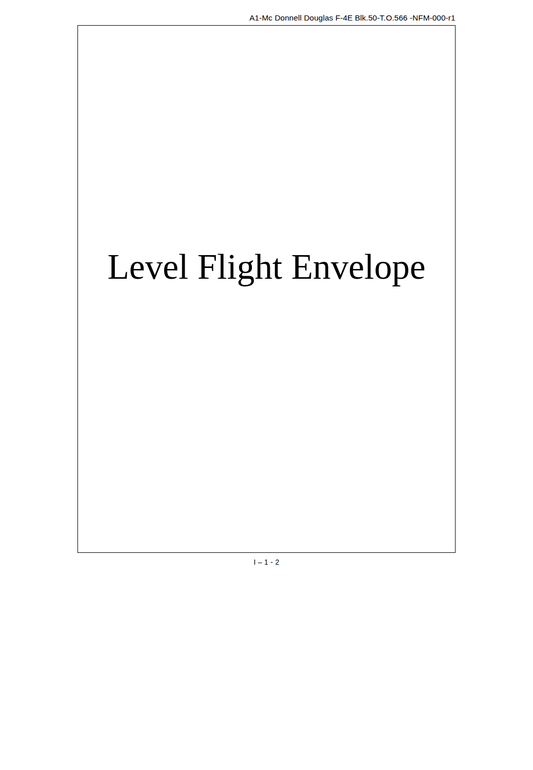A1-Mc Donnell Douglas F-4E Blk.50-T.O.566 -NFM-000-r1
Level Flight Envelope
I – 1 - 2